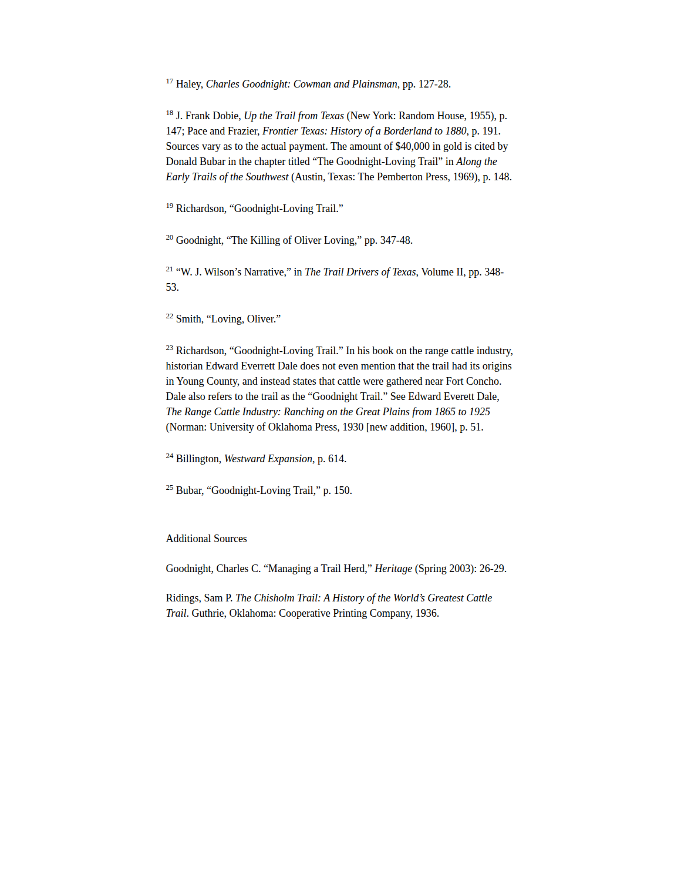17 Haley, Charles Goodnight: Cowman and Plainsman, pp. 127-28.
18 J. Frank Dobie, Up the Trail from Texas (New York: Random House, 1955), p. 147; Pace and Frazier, Frontier Texas: History of a Borderland to 1880, p. 191. Sources vary as to the actual payment. The amount of $40,000 in gold is cited by Donald Bubar in the chapter titled “The Goodnight-Loving Trail” in Along the Early Trails of the Southwest (Austin, Texas: The Pemberton Press, 1969), p. 148.
19 Richardson, “Goodnight-Loving Trail.”
20 Goodnight, “The Killing of Oliver Loving,” pp. 347-48.
21 “W. J. Wilson’s Narrative,” in The Trail Drivers of Texas, Volume II, pp. 348-53.
22 Smith, “Loving, Oliver.”
23 Richardson, “Goodnight-Loving Trail.” In his book on the range cattle industry, historian Edward Everrett Dale does not even mention that the trail had its origins in Young County, and instead states that cattle were gathered near Fort Concho. Dale also refers to the trail as the “Goodnight Trail.” See Edward Everett Dale, The Range Cattle Industry: Ranching on the Great Plains from 1865 to 1925 (Norman: University of Oklahoma Press, 1930 [new addition, 1960], p. 51.
24 Billington, Westward Expansion, p. 614.
25 Bubar, “Goodnight-Loving Trail,” p. 150.
Additional Sources
Goodnight, Charles C. “Managing a Trail Herd,” Heritage (Spring 2003): 26-29.
Ridings, Sam P. The Chisholm Trail: A History of the World’s Greatest Cattle Trail. Guthrie, Oklahoma: Cooperative Printing Company, 1936.